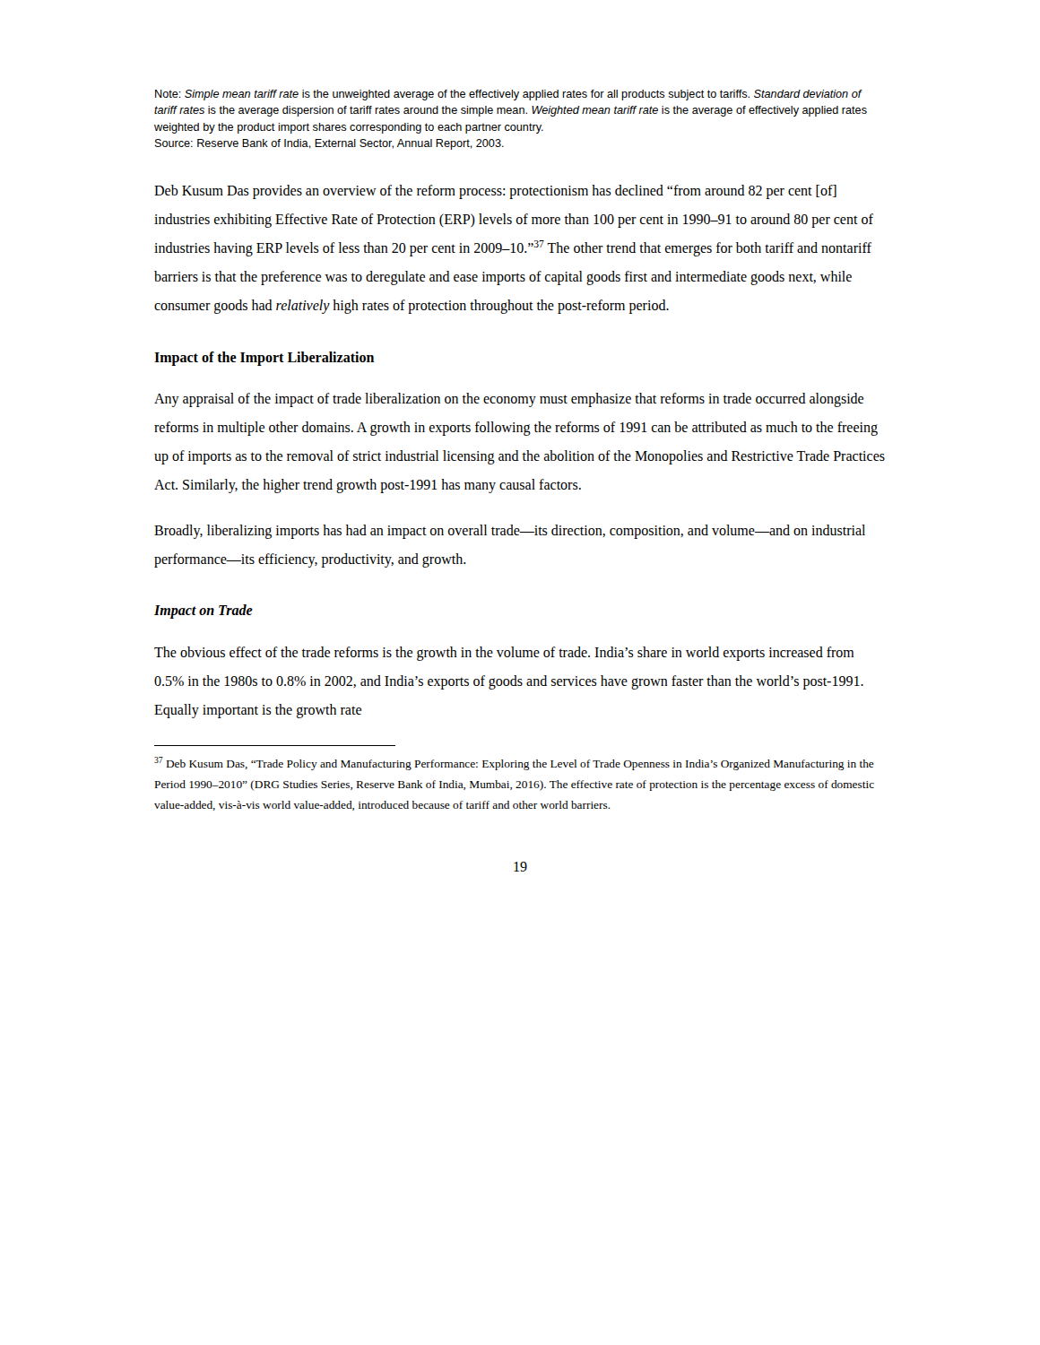Note: Simple mean tariff rate is the unweighted average of the effectively applied rates for all products subject to tariffs. Standard deviation of tariff rates is the average dispersion of tariff rates around the simple mean. Weighted mean tariff rate is the average of effectively applied rates weighted by the product import shares corresponding to each partner country.
Source: Reserve Bank of India, External Sector, Annual Report, 2003.
Deb Kusum Das provides an overview of the reform process: protectionism has declined “from around 82 per cent [of] industries exhibiting Effective Rate of Protection (ERP) levels of more than 100 per cent in 1990–91 to around 80 per cent of industries having ERP levels of less than 20 per cent in 2009–10.”37 The other trend that emerges for both tariff and nontariff barriers is that the preference was to deregulate and ease imports of capital goods first and intermediate goods next, while consumer goods had relatively high rates of protection throughout the post-reform period.
Impact of the Import Liberalization
Any appraisal of the impact of trade liberalization on the economy must emphasize that reforms in trade occurred alongside reforms in multiple other domains. A growth in exports following the reforms of 1991 can be attributed as much to the freeing up of imports as to the removal of strict industrial licensing and the abolition of the Monopolies and Restrictive Trade Practices Act. Similarly, the higher trend growth post-1991 has many causal factors.
Broadly, liberalizing imports has had an impact on overall trade—its direction, composition, and volume—and on industrial performance—its efficiency, productivity, and growth.
Impact on Trade
The obvious effect of the trade reforms is the growth in the volume of trade. India’s share in world exports increased from 0.5% in the 1980s to 0.8% in 2002, and India’s exports of goods and services have grown faster than the world’s post-1991. Equally important is the growth rate
37 Deb Kusum Das, “Trade Policy and Manufacturing Performance: Exploring the Level of Trade Openness in India’s Organized Manufacturing in the Period 1990–2010” (DRG Studies Series, Reserve Bank of India, Mumbai, 2016). The effective rate of protection is the percentage excess of domestic value-added, vis-à-vis world value-added, introduced because of tariff and other world barriers.
19